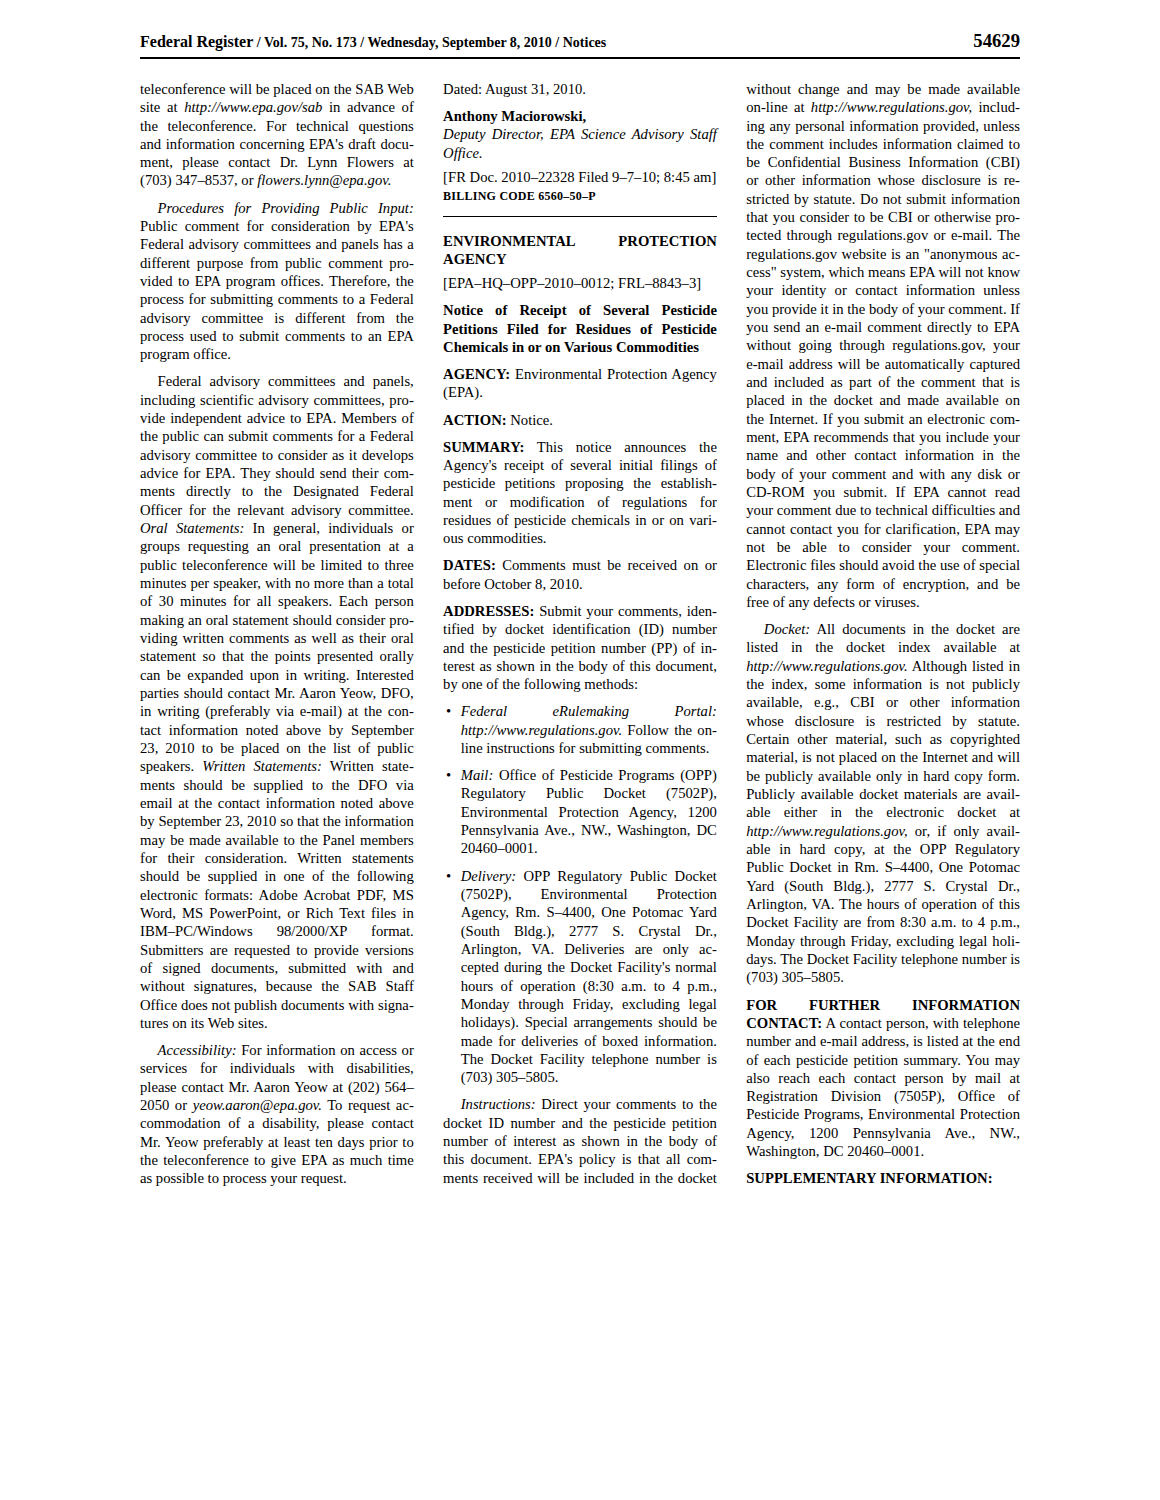Federal Register / Vol. 75, No. 173 / Wednesday, September 8, 2010 / Notices
54629
teleconference will be placed on the SAB Web site at http://www.epa.gov/sab in advance of the teleconference. For technical questions and information concerning EPA's draft document, please contact Dr. Lynn Flowers at (703) 347–8537, or flowers.lynn@epa.gov.
Procedures for Providing Public Input: Public comment for consideration by EPA's Federal advisory committees and panels has a different purpose from public comment provided to EPA program offices. Therefore, the process for submitting comments to a Federal advisory committee is different from the process used to submit comments to an EPA program office.
Federal advisory committees and panels, including scientific advisory committees, provide independent advice to EPA. Members of the public can submit comments for a Federal advisory committee to consider as it develops advice for EPA. They should send their comments directly to the Designated Federal Officer for the relevant advisory committee. Oral Statements: In general, individuals or groups requesting an oral presentation at a public teleconference will be limited to three minutes per speaker, with no more than a total of 30 minutes for all speakers. Each person making an oral statement should consider providing written comments as well as their oral statement so that the points presented orally can be expanded upon in writing. Interested parties should contact Mr. Aaron Yeow, DFO, in writing (preferably via e-mail) at the contact information noted above by September 23, 2010 to be placed on the list of public speakers. Written Statements: Written statements should be supplied to the DFO via email at the contact information noted above by September 23, 2010 so that the information may be made available to the Panel members for their consideration. Written statements should be supplied in one of the following electronic formats: Adobe Acrobat PDF, MS Word, MS PowerPoint, or Rich Text files in IBM–PC/Windows 98/2000/XP format. Submitters are requested to provide versions of signed documents, submitted with and without signatures, because the SAB Staff Office does not publish documents with signatures on its Web sites.
Accessibility: For information on access or services for individuals with disabilities, please contact Mr. Aaron Yeow at (202) 564–2050 or yeow.aaron@epa.gov. To request accommodation of a disability, please contact Mr. Yeow preferably at least ten days prior to the teleconference to give EPA as much time as possible to process your request.
Dated: August 31, 2010.
Anthony Maciorowski,
Deputy Director, EPA Science Advisory Staff Office.
[FR Doc. 2010–22328 Filed 9–7–10; 8:45 am]
BILLING CODE 6560–50–P
ENVIRONMENTAL PROTECTION AGENCY
[EPA–HQ–OPP–2010–0012; FRL–8843–3]
Notice of Receipt of Several Pesticide Petitions Filed for Residues of Pesticide Chemicals in or on Various Commodities
AGENCY: Environmental Protection Agency (EPA).
ACTION: Notice.
SUMMARY: This notice announces the Agency's receipt of several initial filings of pesticide petitions proposing the establishment or modification of regulations for residues of pesticide chemicals in or on various commodities.
DATES: Comments must be received on or before October 8, 2010.
ADDRESSES: Submit your comments, identified by docket identification (ID) number and the pesticide petition number (PP) of interest as shown in the body of this document, by one of the following methods:
Federal eRulemaking Portal: http://www.regulations.gov. Follow the on-line instructions for submitting comments.
Mail: Office of Pesticide Programs (OPP) Regulatory Public Docket (7502P), Environmental Protection Agency, 1200 Pennsylvania Ave., NW., Washington, DC 20460–0001.
Delivery: OPP Regulatory Public Docket (7502P), Environmental Protection Agency, Rm. S–4400, One Potomac Yard (South Bldg.), 2777 S. Crystal Dr., Arlington, VA. Deliveries are only accepted during the Docket Facility's normal hours of operation (8:30 a.m. to 4 p.m., Monday through Friday, excluding legal holidays). Special arrangements should be made for deliveries of boxed information. The Docket Facility telephone number is (703) 305–5805.
Instructions: Direct your comments to the docket ID number and the pesticide petition number of interest as shown in the body of this document. EPA's policy is that all comments received will be included in the docket without change and may be made available on-line at http://www.regulations.gov, including any personal information provided, unless the comment includes information claimed to be Confidential Business Information (CBI) or other information whose disclosure is restricted by statute. Do not submit information that you consider to be CBI or otherwise protected through regulations.gov or e-mail. The regulations.gov website is an "anonymous access" system, which means EPA will not know your identity or contact information unless you provide it in the body of your comment. If you send an e-mail comment directly to EPA without going through regulations.gov, your e-mail address will be automatically captured and included as part of the comment that is placed in the docket and made available on the Internet. If you submit an electronic comment, EPA recommends that you include your name and other contact information in the body of your comment and with any disk or CD-ROM you submit. If EPA cannot read your comment due to technical difficulties and cannot contact you for clarification, EPA may not be able to consider your comment. Electronic files should avoid the use of special characters, any form of encryption, and be free of any defects or viruses.
Docket: All documents in the docket are listed in the docket index available at http://www.regulations.gov. Although listed in the index, some information is not publicly available, e.g., CBI or other information whose disclosure is restricted by statute. Certain other material, such as copyrighted material, is not placed on the Internet and will be publicly available only in hard copy form. Publicly available docket materials are available either in the electronic docket at http://www.regulations.gov, or, if only available in hard copy, at the OPP Regulatory Public Docket in Rm. S–4400, One Potomac Yard (South Bldg.), 2777 S. Crystal Dr., Arlington, VA. The hours of operation of this Docket Facility are from 8:30 a.m. to 4 p.m., Monday through Friday, excluding legal holidays. The Docket Facility telephone number is (703) 305–5805.
FOR FURTHER INFORMATION CONTACT: A contact person, with telephone number and e-mail address, is listed at the end of each pesticide petition summary. You may also reach each contact person by mail at Registration Division (7505P), Office of Pesticide Programs, Environmental Protection Agency, 1200 Pennsylvania Ave., NW., Washington, DC 20460–0001.
SUPPLEMENTARY INFORMATION: